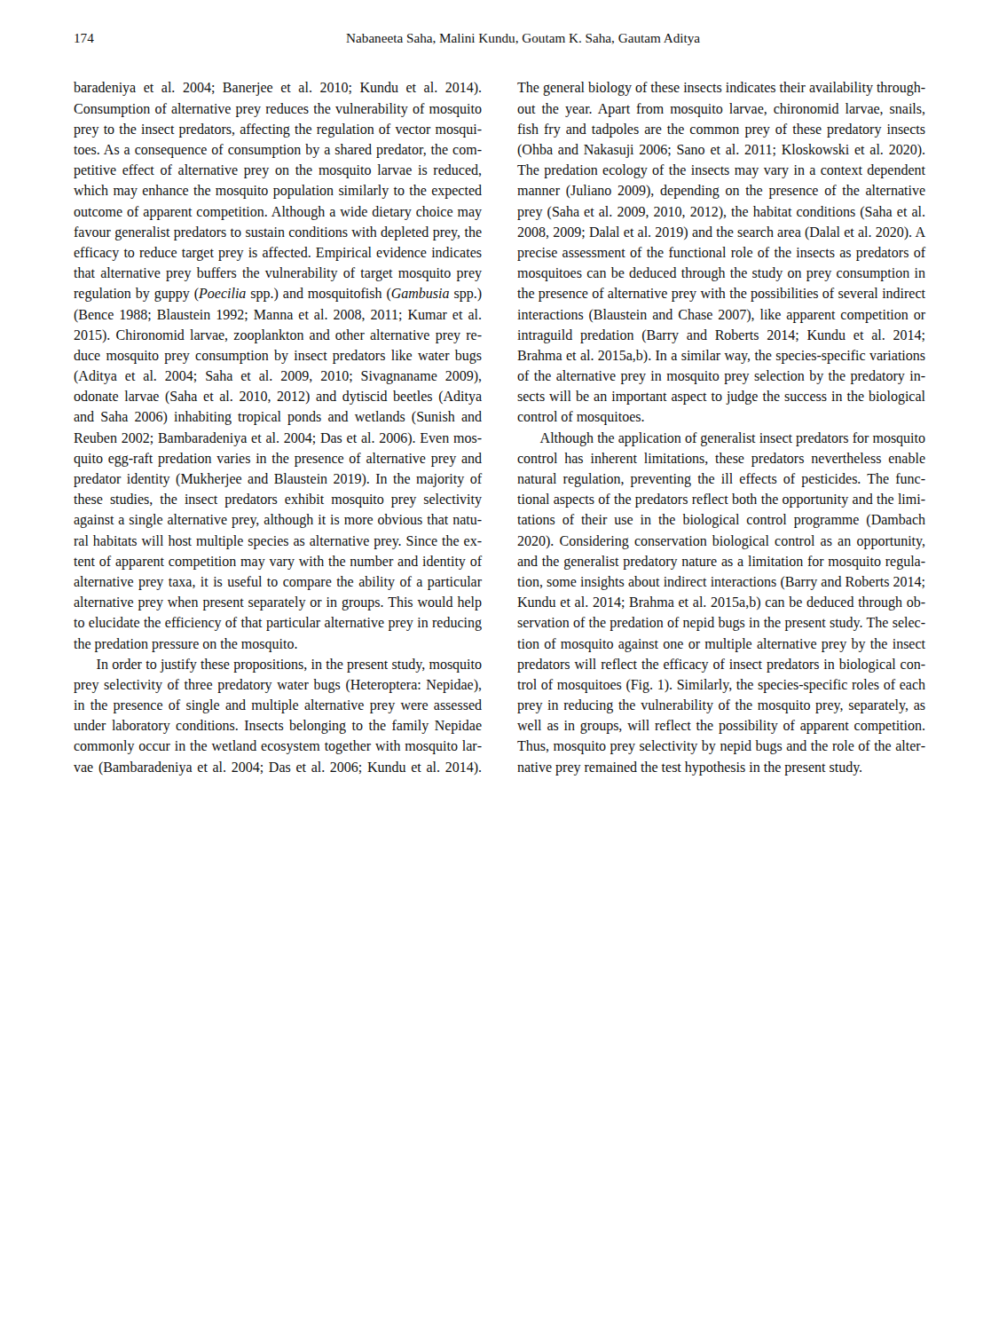174 Nabaneeta Saha, Malini Kundu, Goutam K. Saha, Gautam Aditya
baradeniya et al. 2004; Banerjee et al. 2010; Kundu et al. 2014). Consumption of alternative prey reduces the vulnerability of mosquito prey to the insect predators, affecting the regulation of vector mosquitoes. As a consequence of consumption by a shared predator, the competitive effect of alternative prey on the mosquito larvae is reduced, which may enhance the mosquito population similarly to the expected outcome of apparent competition. Although a wide dietary choice may favour generalist predators to sustain conditions with depleted prey, the efficacy to reduce target prey is affected. Empirical evidence indicates that alternative prey buffers the vulnerability of target mosquito prey regulation by guppy (Poecilia spp.) and mosquitofish (Gambusia spp.) (Bence 1988; Blaustein 1992; Manna et al. 2008, 2011; Kumar et al. 2015). Chironomid larvae, zooplankton and other alternative prey reduce mosquito prey consumption by insect predators like water bugs (Aditya et al. 2004; Saha et al. 2009, 2010; Sivagnaname 2009), odonate larvae (Saha et al. 2010, 2012) and dytiscid beetles (Aditya and Saha 2006) inhabiting tropical ponds and wetlands (Sunish and Reuben 2002; Bambaradeniya et al. 2004; Das et al. 2006). Even mosquito egg-raft predation varies in the presence of alternative prey and predator identity (Mukherjee and Blaustein 2019). In the majority of these studies, the insect predators exhibit mosquito prey selectivity against a single alternative prey, although it is more obvious that natural habitats will host multiple species as alternative prey. Since the extent of apparent competition may vary with the number and identity of alternative prey taxa, it is useful to compare the ability of a particular alternative prey when present separately or in groups. This would help to elucidate the efficiency of that particular alternative prey in reducing the predation pressure on the mosquito.
In order to justify these propositions, in the present study, mosquito prey selectivity of three predatory water bugs (Heteroptera: Nepidae), in the presence of single and multiple alternative prey were assessed under laboratory conditions. Insects belonging to the family Nepidae commonly occur in the wetland ecosystem together with mosquito larvae (Bambaradeniya et al. 2004; Das et al. 2006; Kundu et al. 2014). The general biology of these insects indicates their availability throughout the year. Apart from mosquito larvae, chironomid larvae, snails, fish fry and tadpoles are the common prey of these predatory insects (Ohba and Nakasuji 2006; Sano et al. 2011; Kloskowski et al. 2020). The predation ecology of the insects may vary in a context dependent manner (Juliano 2009), depending on the presence of the alternative prey (Saha et al. 2009, 2010, 2012), the habitat conditions (Saha et al. 2008, 2009; Dalal et al. 2019) and the search area (Dalal et al. 2020). A precise assessment of the functional role of the insects as predators of mosquitoes can be deduced through the study on prey consumption in the presence of alternative prey with the possibilities of several indirect interactions (Blaustein and Chase 2007), like apparent competition or intraguild predation (Barry and Roberts 2014; Kundu et al. 2014; Brahma et al. 2015a,b). In a similar way, the species-specific variations of the alternative prey in mosquito prey selection by the predatory insects will be an important aspect to judge the success in the biological control of mosquitoes.
Although the application of generalist insect predators for mosquito control has inherent limitations, these predators nevertheless enable natural regulation, preventing the ill effects of pesticides. The functional aspects of the predators reflect both the opportunity and the limitations of their use in the biological control programme (Dambach 2020). Considering conservation biological control as an opportunity, and the generalist predatory nature as a limitation for mosquito regulation, some insights about indirect interactions (Barry and Roberts 2014; Kundu et al. 2014; Brahma et al. 2015a,b) can be deduced through observation of the predation of nepid bugs in the present study. The selection of mosquito against one or multiple alternative prey by the insect predators will reflect the efficacy of insect predators in biological control of mosquitoes (Fig. 1). Similarly, the species-specific roles of each prey in reducing the vulnerability of the mosquito prey, separately, as well as in groups, will reflect the possibility of apparent competition. Thus, mosquito prey selectivity by nepid bugs and the role of the alternative prey remained the test hypothesis in the present study.